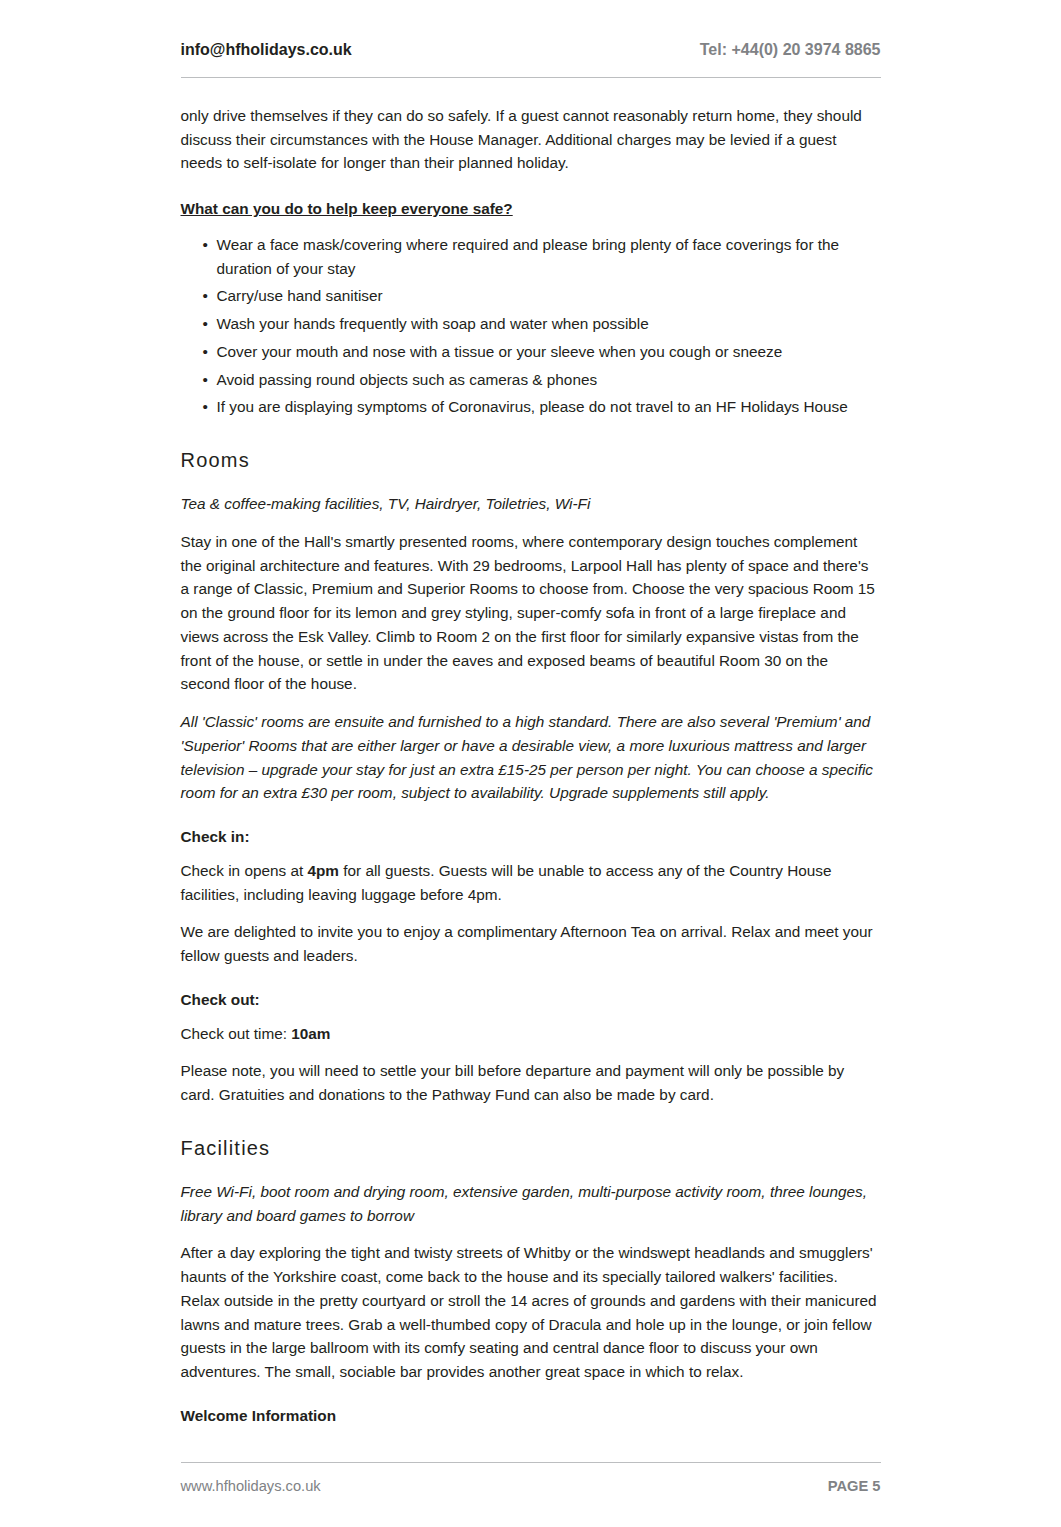info@hfholidays.co.uk
Tel: +44(0) 20 3974 8865
only drive themselves if they can do so safely. If a guest cannot reasonably return home, they should discuss their circumstances with the House Manager. Additional charges may be levied if a guest needs to self-isolate for longer than their planned holiday.
What can you do to help keep everyone safe?
Wear a face mask/covering where required and please bring plenty of face coverings for the duration of your stay
Carry/use hand sanitiser
Wash your hands frequently with soap and water when possible
Cover your mouth and nose with a tissue or your sleeve when you cough or sneeze
Avoid passing round objects such as cameras & phones
If you are displaying symptoms of Coronavirus, please do not travel to an HF Holidays House
Rooms
Tea & coffee-making facilities, TV, Hairdryer, Toiletries, Wi-Fi
Stay in one of the Hall's smartly presented rooms, where contemporary design touches complement the original architecture and features. With 29 bedrooms, Larpool Hall has plenty of space and there's a range of Classic, Premium and Superior Rooms to choose from. Choose the very spacious Room 15 on the ground floor for its lemon and grey styling, super-comfy sofa in front of a large fireplace and views across the Esk Valley. Climb to Room 2 on the first floor for similarly expansive vistas from the front of the house, or settle in under the eaves and exposed beams of beautiful Room 30 on the second floor of the house.
All 'Classic' rooms are ensuite and furnished to a high standard. There are also several 'Premium' and 'Superior' Rooms that are either larger or have a desirable view, a more luxurious mattress and larger television – upgrade your stay for just an extra £15-25 per person per night. You can choose a specific room for an extra £30 per room, subject to availability. Upgrade supplements still apply.
Check in:
Check in opens at 4pm for all guests. Guests will be unable to access any of the Country House facilities, including leaving luggage before 4pm.
We are delighted to invite you to enjoy a complimentary Afternoon Tea on arrival. Relax and meet your fellow guests and leaders.
Check out:
Check out time: 10am
Please note, you will need to settle your bill before departure and payment will only be possible by card. Gratuities and donations to the Pathway Fund can also be made by card.
Facilities
Free Wi-Fi, boot room and drying room, extensive garden, multi-purpose activity room, three lounges, library and board games to borrow
After a day exploring the tight and twisty streets of Whitby or the windswept headlands and smugglers' haunts of the Yorkshire coast, come back to the house and its specially tailored walkers' facilities. Relax outside in the pretty courtyard or stroll the 14 acres of grounds and gardens with their manicured lawns and mature trees. Grab a well-thumbed copy of Dracula and hole up in the lounge, or join fellow guests in the large ballroom with its comfy seating and central dance floor to discuss your own adventures. The small, sociable bar provides another great space in which to relax.
Welcome Information
www.hfholidays.co.uk
PAGE 5